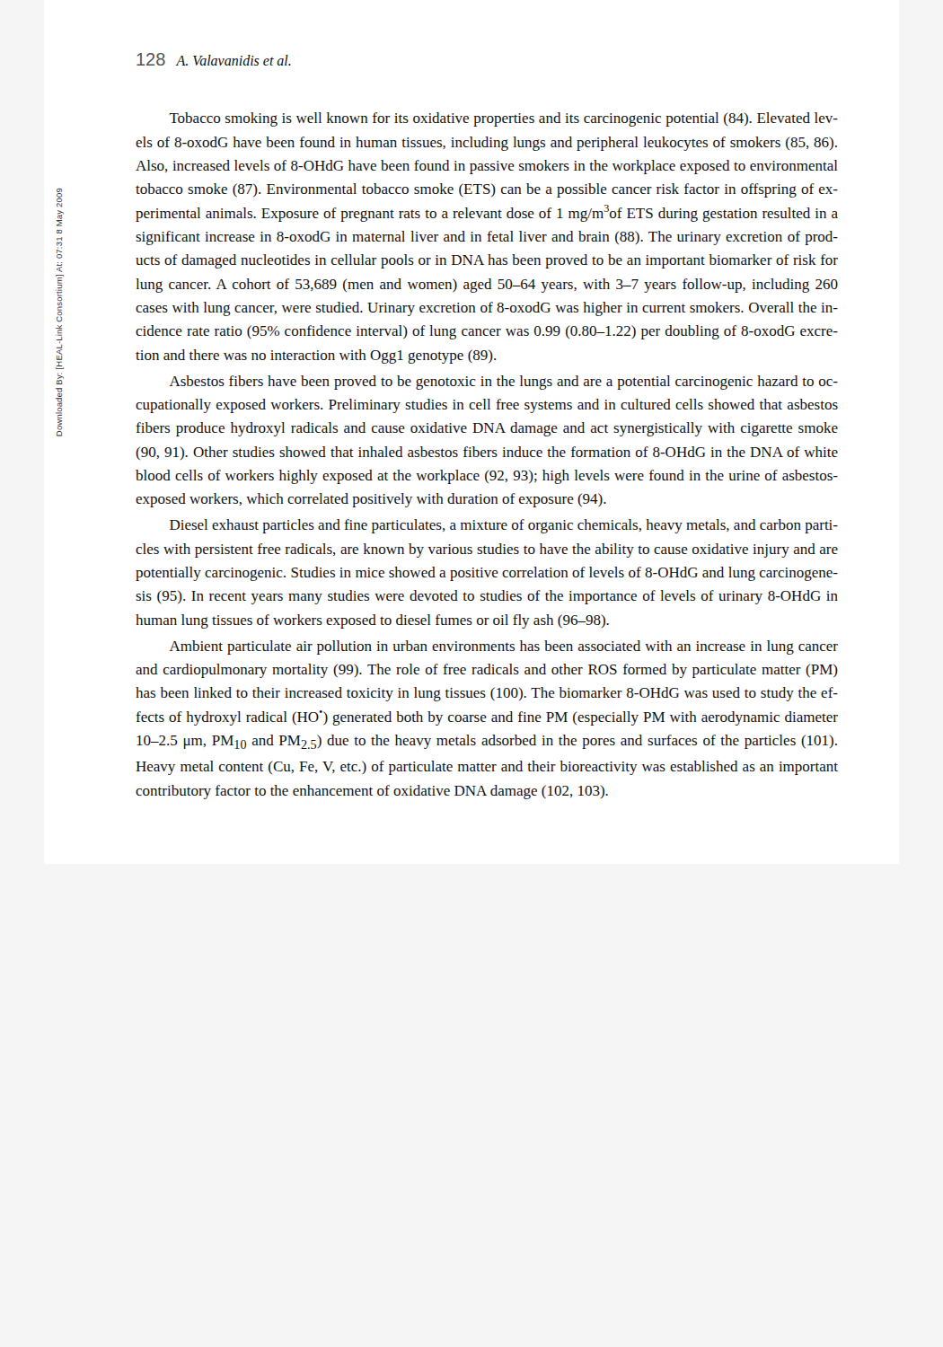Downloaded By: [HEAL-Link Consortium] At: 07:31 8 May 2009
128 A. Valavanidis et al.
Tobacco smoking is well known for its oxidative properties and its carcinogenic potential (84). Elevated levels of 8-oxodG have been found in human tissues, including lungs and peripheral leukocytes of smokers (85, 86). Also, increased levels of 8-OHdG have been found in passive smokers in the workplace exposed to environmental tobacco smoke (87). Environmental tobacco smoke (ETS) can be a possible cancer risk factor in offspring of experimental animals. Exposure of pregnant rats to a relevant dose of 1 mg/m3of ETS during gestation resulted in a significant increase in 8-oxodG in maternal liver and in fetal liver and brain (88). The urinary excretion of products of damaged nucleotides in cellular pools or in DNA has been proved to be an important biomarker of risk for lung cancer. A cohort of 53,689 (men and women) aged 50–64 years, with 3–7 years follow-up, including 260 cases with lung cancer, were studied. Urinary excretion of 8-oxodG was higher in current smokers. Overall the incidence rate ratio (95% confidence interval) of lung cancer was 0.99 (0.80–1.22) per doubling of 8-oxodG excretion and there was no interaction with Ogg1 genotype (89).
Asbestos fibers have been proved to be genotoxic in the lungs and are a potential carcinogenic hazard to occupationally exposed workers. Preliminary studies in cell free systems and in cultured cells showed that asbestos fibers produce hydroxyl radicals and cause oxidative DNA damage and act synergistically with cigarette smoke (90, 91). Other studies showed that inhaled asbestos fibers induce the formation of 8-OHdG in the DNA of white blood cells of workers highly exposed at the workplace (92, 93); high levels were found in the urine of asbestos-exposed workers, which correlated positively with duration of exposure (94).
Diesel exhaust particles and fine particulates, a mixture of organic chemicals, heavy metals, and carbon particles with persistent free radicals, are known by various studies to have the ability to cause oxidative injury and are potentially carcinogenic. Studies in mice showed a positive correlation of levels of 8-OHdG and lung carcinogenesis (95). In recent years many studies were devoted to studies of the importance of levels of urinary 8-OHdG in human lung tissues of workers exposed to diesel fumes or oil fly ash (96–98).
Ambient particulate air pollution in urban environments has been associated with an increase in lung cancer and cardiopulmonary mortality (99). The role of free radicals and other ROS formed by particulate matter (PM) has been linked to their increased toxicity in lung tissues (100). The biomarker 8-OHdG was used to study the effects of hydroxyl radical (HO•) generated both by coarse and fine PM (especially PM with aerodynamic diameter 10–2.5 μm, PM10 and PM2.5) due to the heavy metals adsorbed in the pores and surfaces of the particles (101). Heavy metal content (Cu, Fe, V, etc.) of particulate matter and their bioreactivity was established as an important contributory factor to the enhancement of oxidative DNA damage (102, 103).